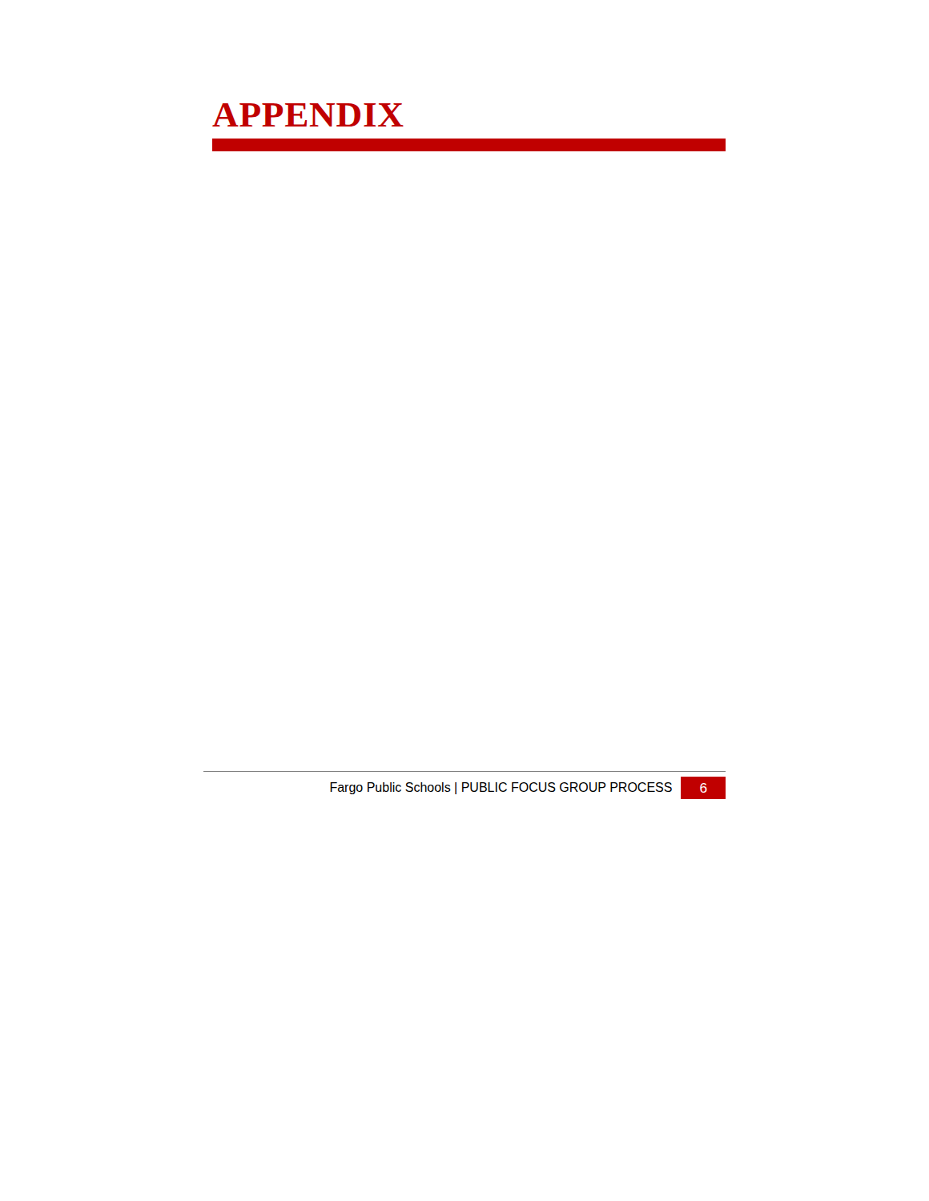APPENDIX
Fargo Public Schools | PUBLIC FOCUS GROUP PROCESS
6